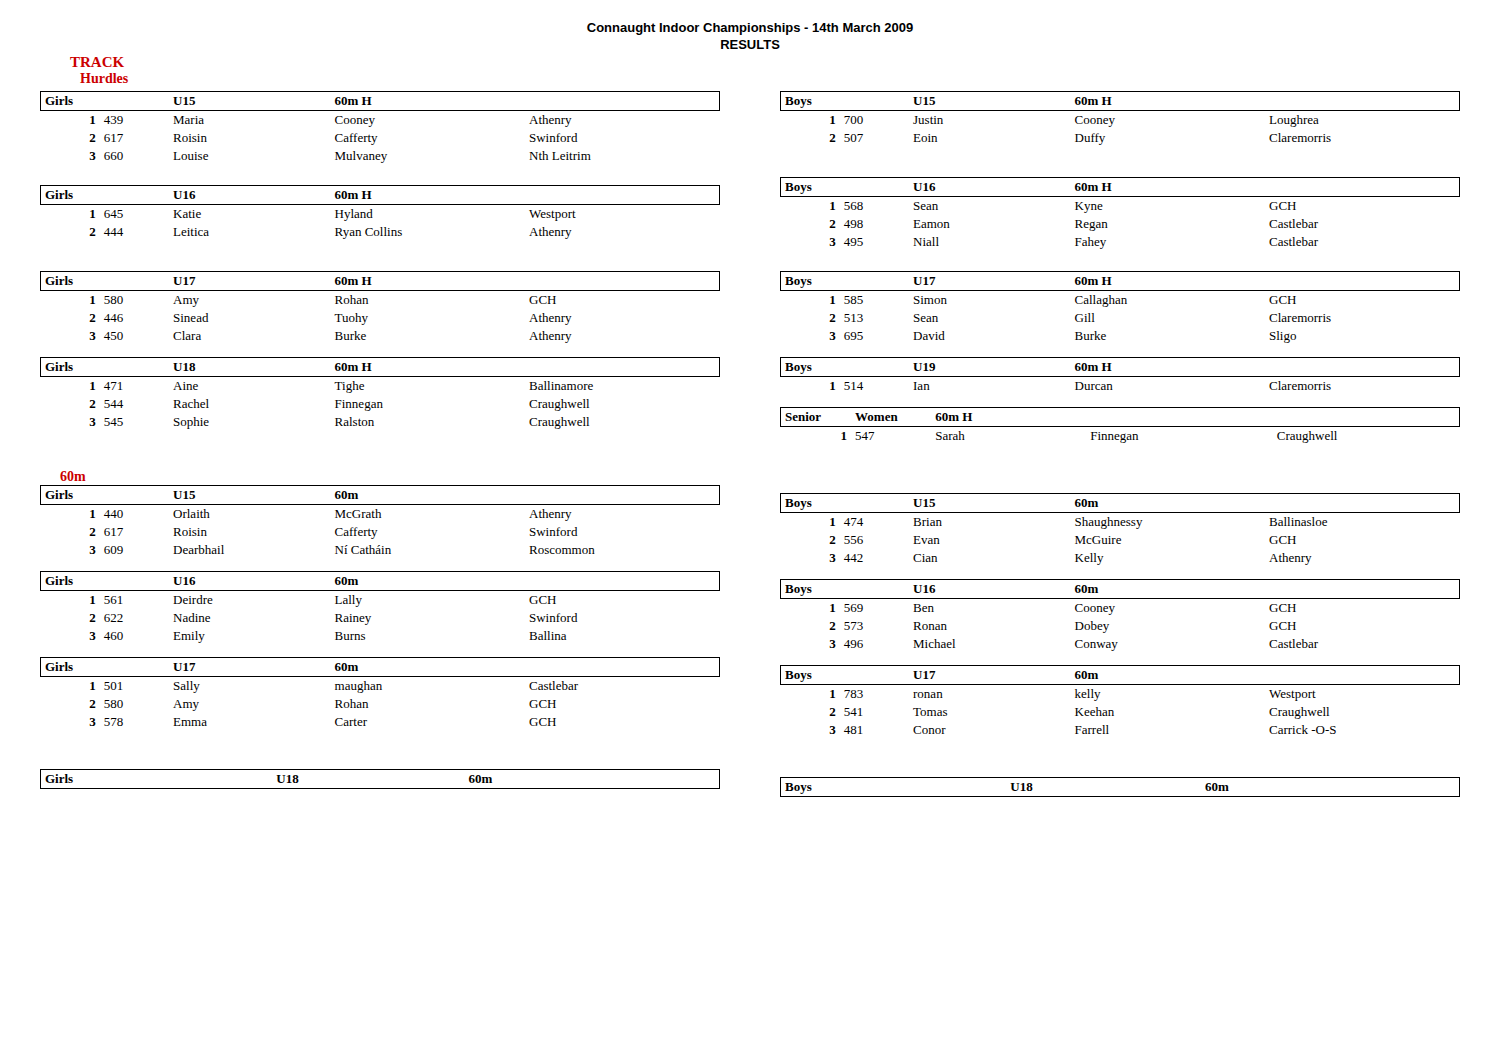Connaught Indoor Championships - 14th March 2009
RESULTS
TRACK
Hurdles
| Girls | U15 | 60m H | |
| 1 | 439 | Maria | Cooney | Athenry |
| 2 | 617 | Roisin | Cafferty | Swinford |
| 3 | 660 | Louise | Mulvaney | Nth Leitrim |
| Girls | U16 | 60m H | |
| 1 | 645 | Katie | Hyland | Westport |
| 2 | 444 | Leitica | Ryan Collins | Athenry |
| Girls | U17 | 60m H | |
| 1 | 580 | Amy | Rohan | GCH |
| 2 | 446 | Sinead | Tuohy | Athenry |
| 3 | 450 | Clara | Burke | Athenry |
| Girls | U18 | 60m H | |
| 1 | 471 | Aine | Tighe | Ballinamore |
| 2 | 544 | Rachel | Finnegan | Craughwell |
| 3 | 545 | Sophie | Ralston | Craughwell |
60m
| Girls | U15 | 60m | |
| 1 | 440 | Orlaith | McGrath | Athenry |
| 2 | 617 | Roisin | Cafferty | Swinford |
| 3 | 609 | Dearbhail | Ní Catháin | Roscommon |
| Girls | U16 | 60m | |
| 1 | 561 | Deirdre | Lally | GCH |
| 2 | 622 | Nadine | Rainey | Swinford |
| 3 | 460 | Emily | Burns | Ballina |
| Girls | U17 | 60m | |
| 1 | 501 | Sally | maughan | Castlebar |
| 2 | 580 | Amy | Rohan | GCH |
| 3 | 578 | Emma | Carter | GCH |
| Girls | U18 | 60m | |
| Boys | U15 | 60m H | |
| 1 | 700 | Justin | Cooney | Loughrea |
| 2 | 507 | Eoin | Duffy | Claremorris |
| Boys | U16 | 60m H | |
| 1 | 568 | Sean | Kyne | GCH |
| 2 | 498 | Eamon | Regan | Castlebar |
| 3 | 495 | Niall | Fahey | Castlebar |
| Boys | U17 | 60m H | |
| 1 | 585 | Simon | Callaghan | GCH |
| 2 | 513 | Sean | Gill | Claremorris |
| 3 | 695 | David | Burke | Sligo |
| Boys | U19 | 60m H | |
| 1 | 514 | Ian | Durcan | Claremorris |
| Senior | Women | 60m H | |
| 1 | 547 | Sarah | Finnegan | Craughwell |
| Boys | U15 | 60m | |
| 1 | 474 | Brian | Shaughnessy | Ballinasloe |
| 2 | 556 | Evan | McGuire | GCH |
| 3 | 442 | Cian | Kelly | Athenry |
| Boys | U16 | 60m | |
| 1 | 569 | Ben | Cooney | GCH |
| 2 | 573 | Ronan | Dobey | GCH |
| 3 | 496 | Michael | Conway | Castlebar |
| Boys | U17 | 60m | |
| 1 | 783 | ronan | kelly | Westport |
| 2 | 541 | Tomas | Keehan | Craughwell |
| 3 | 481 | Conor | Farrell | Carrick -O-S |
| Boys | U18 | 60m | |